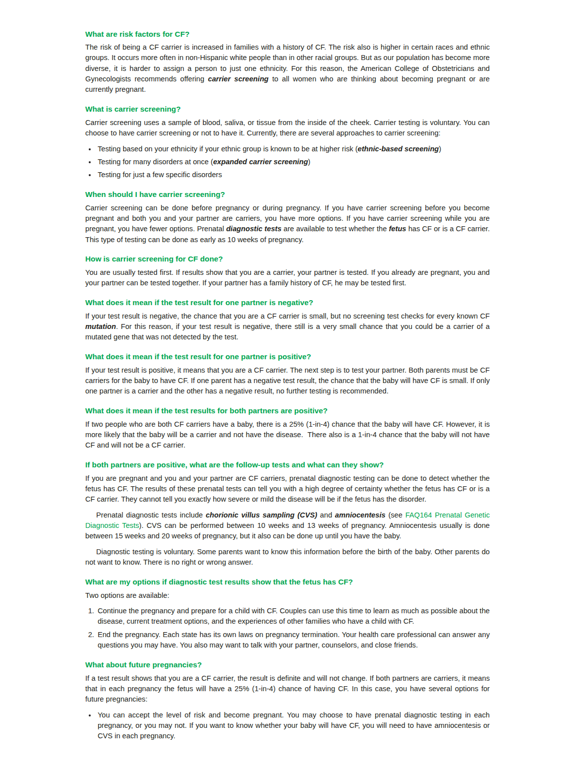What are risk factors for CF?
The risk of being a CF carrier is increased in families with a history of CF. The risk also is higher in certain races and ethnic groups. It occurs more often in non-Hispanic white people than in other racial groups. But as our population has become more diverse, it is harder to assign a person to just one ethnicity. For this reason, the American College of Obstetricians and Gynecologists recommends offering carrier screening to all women who are thinking about becoming pregnant or are currently pregnant.
What is carrier screening?
Carrier screening uses a sample of blood, saliva, or tissue from the inside of the cheek. Carrier testing is voluntary. You can choose to have carrier screening or not to have it. Currently, there are several approaches to carrier screening:
Testing based on your ethnicity if your ethnic group is known to be at higher risk (ethnic-based screening)
Testing for many disorders at once (expanded carrier screening)
Testing for just a few specific disorders
When should I have carrier screening?
Carrier screening can be done before pregnancy or during pregnancy. If you have carrier screening before you become pregnant and both you and your partner are carriers, you have more options. If you have carrier screening while you are pregnant, you have fewer options. Prenatal diagnostic tests are available to test whether the fetus has CF or is a CF carrier. This type of testing can be done as early as 10 weeks of pregnancy.
How is carrier screening for CF done?
You are usually tested first. If results show that you are a carrier, your partner is tested. If you already are pregnant, you and your partner can be tested together. If your partner has a family history of CF, he may be tested first.
What does it mean if the test result for one partner is negative?
If your test result is negative, the chance that you are a CF carrier is small, but no screening test checks for every known CF mutation. For this reason, if your test result is negative, there still is a very small chance that you could be a carrier of a mutated gene that was not detected by the test.
What does it mean if the test result for one partner is positive?
If your test result is positive, it means that you are a CF carrier. The next step is to test your partner. Both parents must be CF carriers for the baby to have CF. If one parent has a negative test result, the chance that the baby will have CF is small. If only one partner is a carrier and the other has a negative result, no further testing is recommended.
What does it mean if the test results for both partners are positive?
If two people who are both CF carriers have a baby, there is a 25% (1-in-4) chance that the baby will have CF. However, it is more likely that the baby will be a carrier and not have the disease. There also is a 1-in-4 chance that the baby will not have CF and will not be a CF carrier.
If both partners are positive, what are the follow-up tests and what can they show?
If you are pregnant and you and your partner are CF carriers, prenatal diagnostic testing can be done to detect whether the fetus has CF. The results of these prenatal tests can tell you with a high degree of certainty whether the fetus has CF or is a CF carrier. They cannot tell you exactly how severe or mild the disease will be if the fetus has the disorder.
Prenatal diagnostic tests include chorionic villus sampling (CVS) and amniocentesis (see FAQ164 Prenatal Genetic Diagnostic Tests). CVS can be performed between 10 weeks and 13 weeks of pregnancy. Amniocentesis usually is done between 15 weeks and 20 weeks of pregnancy, but it also can be done up until you have the baby.
Diagnostic testing is voluntary. Some parents want to know this information before the birth of the baby. Other parents do not want to know. There is no right or wrong answer.
What are my options if diagnostic test results show that the fetus has CF?
Two options are available:
Continue the pregnancy and prepare for a child with CF. Couples can use this time to learn as much as possible about the disease, current treatment options, and the experiences of other families who have a child with CF.
End the pregnancy. Each state has its own laws on pregnancy termination. Your health care professional can answer any questions you may have. You also may want to talk with your partner, counselors, and close friends.
What about future pregnancies?
If a test result shows that you are a CF carrier, the result is definite and will not change. If both partners are carriers, it means that in each pregnancy the fetus will have a 25% (1-in-4) chance of having CF. In this case, you have several options for future pregnancies:
You can accept the level of risk and become pregnant. You may choose to have prenatal diagnostic testing in each pregnancy, or you may not. If you want to know whether your baby will have CF, you will need to have amniocentesis or CVS in each pregnancy.